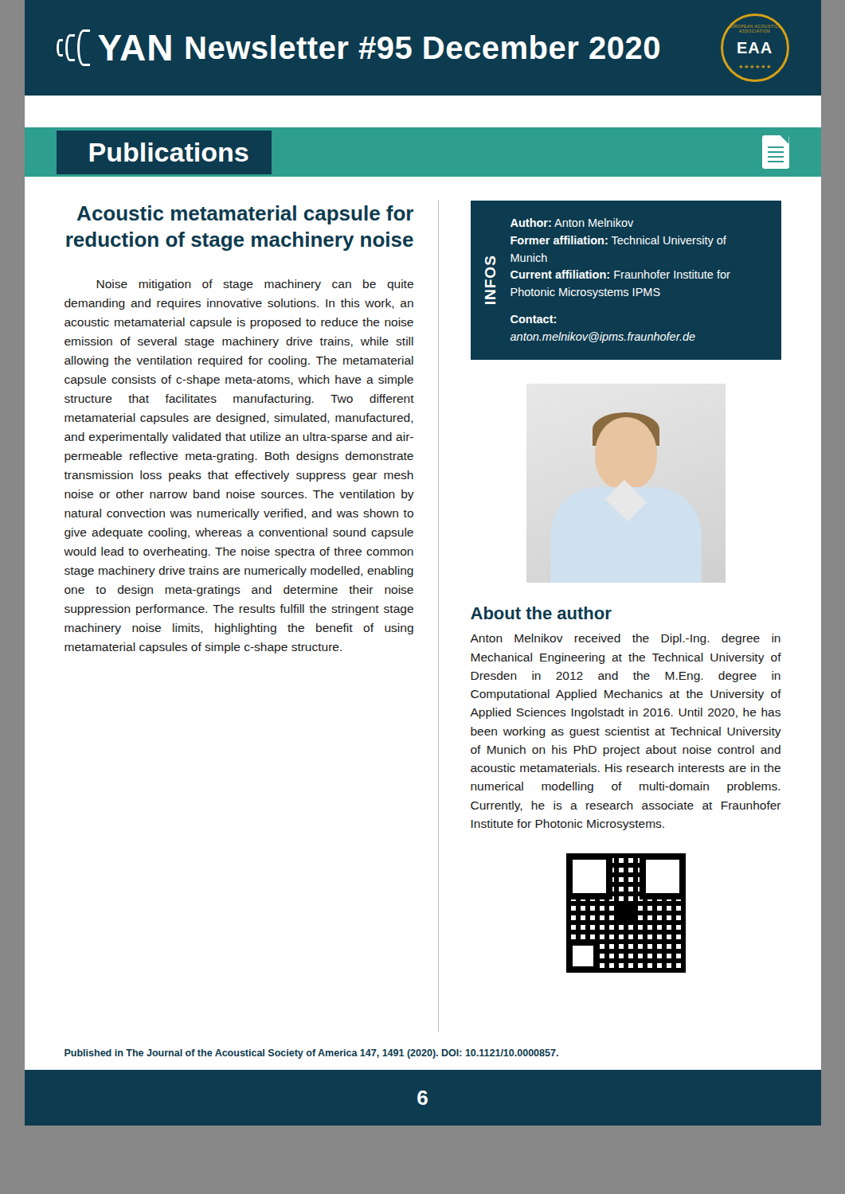YAN
Newsletter #95 December 2020
EUROPEAN ACOUSTICS ASSOCIATION
EAA
★★★★★★
Publications
Acoustic metamaterial capsule for reduction of stage machinery noise
Noise mitigation of stage machinery can be quite demanding and requires innovative solutions. In this work, an acoustic metamaterial capsule is proposed to reduce the noise emission of several stage machinery drive trains, while still allowing the ventilation required for cooling. The metamaterial capsule consists of c-shape meta-atoms, which have a simple structure that facilitates manufacturing. Two different metamaterial capsules are designed, simulated, manufactured, and experimentally validated that utilize an ultra-sparse and air-permeable reflective meta-grating. Both designs demonstrate transmission loss peaks that effectively suppress gear mesh noise or other narrow band noise sources. The ventilation by natural convection was numerically verified, and was shown to give adequate cooling, whereas a conventional sound capsule would lead to overheating. The noise spectra of three common stage machinery drive trains are numerically modelled, enabling one to design meta-gratings and determine their noise suppression performance. The results fulfill the stringent stage machinery noise limits, highlighting the benefit of using metamaterial capsules of simple c-shape structure.
INFOS
Author: Anton Melnikov
Former affiliation: Technical University of Munich
Current affiliation: Fraunhofer Institute for Photonic Microsystems IPMS
Contact:
anton.melnikov@ipms.fraunhofer.de
About the author
Anton Melnikov received the Dipl.-Ing. degree in Mechanical Engineering at the Technical University of Dresden in 2012 and the M.Eng. degree in Computational Applied Mechanics at the University of Applied Sciences Ingolstadt in 2016. Until 2020, he has been working as guest scientist at Technical University of Munich on his PhD project about noise control and acoustic metamaterials. His research interests are in the numerical modelling of multi-domain problems. Currently, he is a research associate at Fraunhofer Institute for Photonic Microsystems.
Published in The Journal of the Acoustical Society of America 147, 1491 (2020). DOI: 10.1121/10.0000857.
6